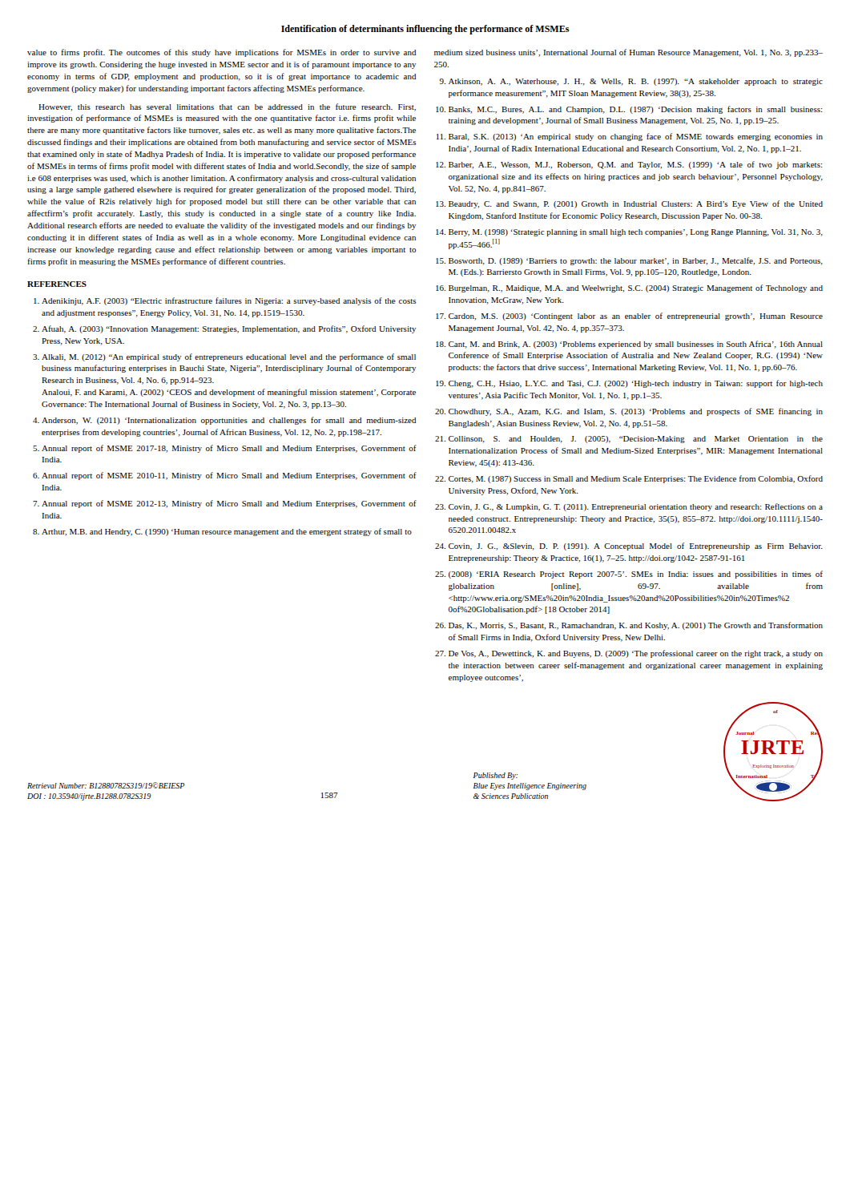Identification of determinants influencing the performance of MSMEs
value to firms profit. The outcomes of this study have implications for MSMEs in order to survive and improve its growth. Considering the huge invested in MSME sector and it is of paramount importance to any economy in terms of GDP, employment and production, so it is of great importance to academic and government (policy maker) for understanding important factors affecting MSMEs performance.
However, this research has several limitations that can be addressed in the future research. First, investigation of performance of MSMEs is measured with the one quantitative factor i.e. firms profit while there are many more quantitative factors like turnover, sales etc. as well as many more qualitative factors.The discussed findings and their implications are obtained from both manufacturing and service sector of MSMEs that examined only in state of Madhya Pradesh of India. It is imperative to validate our proposed performance of MSMEs in terms of firms profit model with different states of India and world.Secondly, the size of sample i.e 608 enterprises was used, which is another limitation. A confirmatory analysis and cross-cultural validation using a large sample gathered elsewhere is required for greater generalization of the proposed model. Third, while the value of R2is relatively high for proposed model but still there can be other variable that can affectfirm’s profit accurately. Lastly, this study is conducted in a single state of a country like India. Additional research efforts are needed to evaluate the validity of the investigated models and our findings by conducting it in different states of India as well as in a whole economy. More Longitudinal evidence can increase our knowledge regarding cause and effect relationship between or among variables important to firms profit in measuring the MSMEs performance of different countries.
REFERENCES
Adenikinju, A.F. (2003) “Electric infrastructure failures in Nigeria: a survey-based analysis of the costs and adjustment responses”, Energy Policy, Vol. 31, No. 14, pp.1519–1530.
Afuah, A. (2003) “Innovation Management: Strategies, Implementation, and Profits”, Oxford University Press, New York, USA.
Alkali, M. (2012) “An empirical study of entrepreneurs educational level and the performance of small business manufacturing enterprises in Bauchi State, Nigeria”, Interdisciplinary Journal of Contemporary Research in Business, Vol. 4, No. 6, pp.914–923.
Analoui, F. and Karami, A. (2002) ‘CEOS and development of meaningful mission statement’, Corporate Governance: The International Journal of Business in Society, Vol. 2, No. 3, pp.13–30.
Anderson, W. (2011) ‘Internationalization opportunities and challenges for small and medium-sized enterprises from developing countries’, Journal of African Business, Vol. 12, No. 2, pp.198–217.
Annual report of MSME 2017-18, Ministry of Micro Small and Medium Enterprises, Government of India.
Annual report of MSME 2010-11, Ministry of Micro Small and Medium Enterprises, Government of India.
Annual report of MSME 2012-13, Ministry of Micro Small and Medium Enterprises, Government of India.
Arthur, M.B. and Hendry, C. (1990) ‘Human resource management and the emergent strategy of small to
medium sized business units’, International Journal of Human Resource Management, Vol. 1, No. 3, pp.233–250.
Atkinson, A. A., Waterhouse, J. H., & Wells, R. B. (1997). “A stakeholder approach to strategic performance measurement”, MIT Sloan Management Review, 38(3), 25-38.
Banks, M.C., Bures, A.L. and Champion, D.L. (1987) ‘Decision making factors in small business: training and development’, Journal of Small Business Management, Vol. 25, No. 1, pp.19–25.
Baral, S.K. (2013) ‘An empirical study on changing face of MSME towards emerging economies in India’, Journal of Radix International Educational and Research Consortium, Vol. 2, No. 1, pp.1–21.
Barber, A.E., Wesson, M.J., Roberson, Q.M. and Taylor, M.S. (1999) ‘A tale of two job markets: organizational size and its effects on hiring practices and job search behaviour’, Personnel Psychology, Vol. 52, No. 4, pp.841–867.
Beaudry, C. and Swann, P. (2001) Growth in Industrial Clusters: A Bird’s Eye View of the United Kingdom, Stanford Institute for Economic Policy Research, Discussion Paper No. 00-38.
Berry, M. (1998) ‘Strategic planning in small high tech companies’, Long Range Planning, Vol. 31, No. 3, pp.455–466.[1]
Bosworth, D. (1989) ‘Barriers to growth: the labour market’, in Barber, J., Metcalfe, J.S. and Porteous, M. (Eds.): Barriersto Growth in Small Firms, Vol. 9, pp.105–120, Routledge, London.
Burgelman, R., Maidique, M.A. and Weelwright, S.C. (2004) Strategic Management of Technology and Innovation, McGraw, New York.
Cardon, M.S. (2003) ‘Contingent labor as an enabler of entrepreneurial growth’, Human Resource Management Journal, Vol. 42, No. 4, pp.357–373.
Cant, M. and Brink, A. (2003) ‘Problems experienced by small businesses in South Africa’, 16th Annual Conference of Small Enterprise Association of Australia and New Zealand Cooper, R.G. (1994) ‘New products: the factors that drive success’, International Marketing Review, Vol. 11, No. 1, pp.60–76.
Cheng, C.H., Hsiao, L.Y.C. and Tasi, C.J. (2002) ‘High-tech industry in Taiwan: support for high-tech ventures’, Asia Pacific Tech Monitor, Vol. 1, No. 1, pp.1–35.
Chowdhury, S.A., Azam, K.G. and Islam, S. (2013) ‘Problems and prospects of SME financing in Bangladesh’, Asian Business Review, Vol. 2, No. 4, pp.51–58.
Collinson, S. and Houlden, J. (2005), “Decision-Making and Market Orientation in the Internationalization Process of Small and Medium-Sized Enterprises”, MIR: Management International Review, 45(4): 413-436.
Cortes, M. (1987) Success in Small and Medium Scale Enterprises: The Evidence from Colombia, Oxford University Press, Oxford, New York.
Covin, J. G., & Lumpkin, G. T. (2011). Entrepreneurial orientation theory and research: Reflections on a needed construct. Entrepreneurship: Theory and Practice, 35(5), 855–872. http://doi.org/10.1111/j.1540-6520.2011.00482.x
Covin, J. G., &Slevin, D. P. (1991). A Conceptual Model of Entrepreneurship as Firm Behavior. Entrepreneurship: Theory & Practice, 16(1), 7–25. http://doi.org/1042- 2587-91-161
(2008) ‘ERIA Research Project Report 2007-5’. SMEs in India: issues and possibilities in times of globalization [online], 69-97. available from <http://www.eria.org/SMEs%20in%20India_Issues%20and%20Possibilities%20in%20Times%2 0of%20Globalisation.pdf> [18 October 2014]
Das, K., Morris, S., Basant, R., Ramachandran, K. and Koshy, A. (2001) The Growth and Transformation of Small Firms in India, Oxford University Press, New Delhi.
De Vos, A., Dewettinck, K. and Buyens, D. (2009) ‘The professional career on the right track, a study on the interaction between career self-management and organizational career management in explaining employee outcomes’,
Retrieval Number: B12880782S319/19©BEIESP
DOI : 10.35940/ijrte.B1288.0782S319
1587
Published By:
Blue Eyes Intelligence Engineering
& Sciences Publication
International Journal of Recent Technology
IJRTE
Exploring Innovation